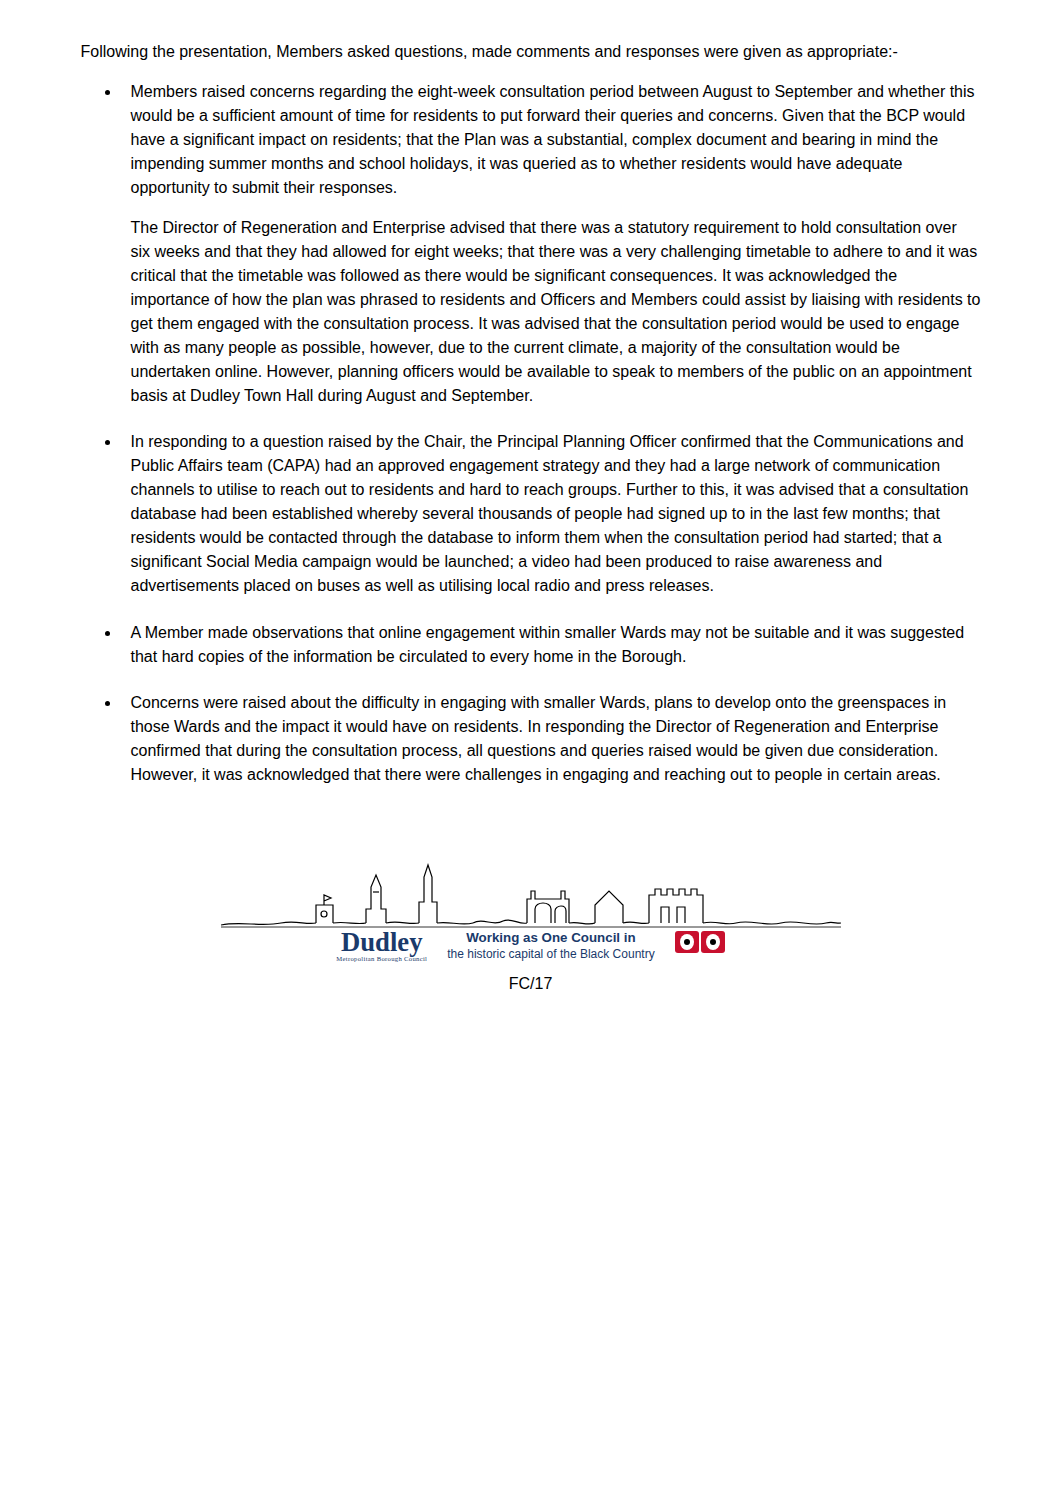Following the presentation, Members asked questions, made comments and responses were given as appropriate:-
Members raised concerns regarding the eight-week consultation period between August to September and whether this would be a sufficient amount of time for residents to put forward their queries and concerns. Given that the BCP would have a significant impact on residents; that the Plan was a substantial, complex document and bearing in mind the impending summer months and school holidays, it was queried as to whether residents would have adequate opportunity to submit their responses.
The Director of Regeneration and Enterprise advised that there was a statutory requirement to hold consultation over six weeks and that they had allowed for eight weeks; that there was a very challenging timetable to adhere to and it was critical that the timetable was followed as there would be significant consequences. It was acknowledged the importance of how the plan was phrased to residents and Officers and Members could assist by liaising with residents to get them engaged with the consultation process. It was advised that the consultation period would be used to engage with as many people as possible, however, due to the current climate, a majority of the consultation would be undertaken online. However, planning officers would be available to speak to members of the public on an appointment basis at Dudley Town Hall during August and September.
In responding to a question raised by the Chair, the Principal Planning Officer confirmed that the Communications and Public Affairs team (CAPA) had an approved engagement strategy and they had a large network of communication channels to utilise to reach out to residents and hard to reach groups. Further to this, it was advised that a consultation database had been established whereby several thousands of people had signed up to in the last few months; that residents would be contacted through the database to inform them when the consultation period had started; that a significant Social Media campaign would be launched; a video had been produced to raise awareness and advertisements placed on buses as well as utilising local radio and press releases.
A Member made observations that online engagement within smaller Wards may not be suitable and it was suggested that hard copies of the information be circulated to every home in the Borough.
Concerns were raised about the difficulty in engaging with smaller Wards, plans to develop onto the greenspaces in those Wards and the impact it would have on residents. In responding the Director of Regeneration and Enterprise confirmed that during the consultation process, all questions and queries raised would be given due consideration. However, it was acknowledged that there were challenges in engaging and reaching out to people in certain areas.
Dudley Metropolitan Borough Council
Working as One Council in the historic capital of the Black Country
FC/17